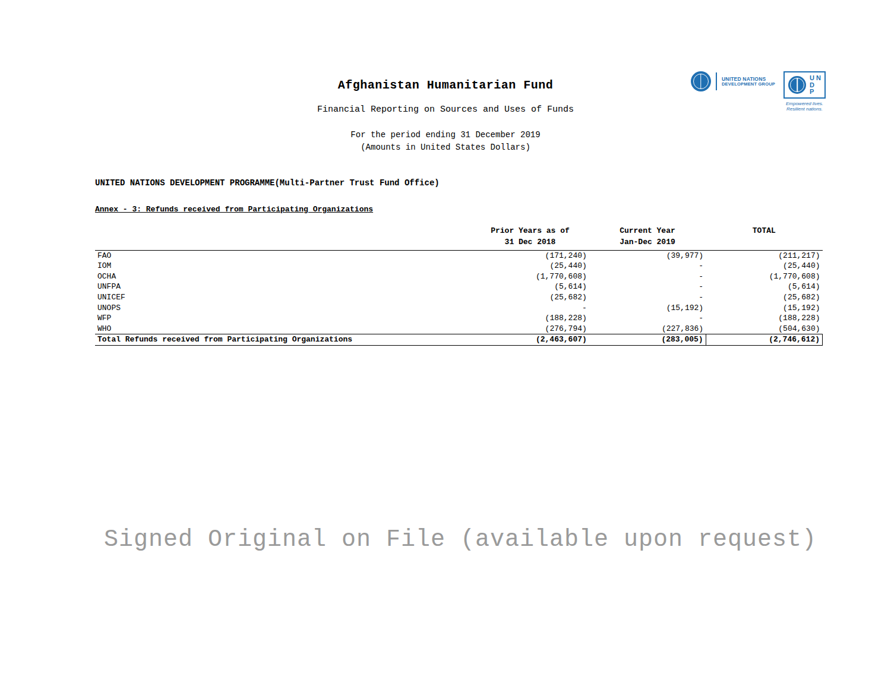UNITED NATIONS
DEVELOPMENT GROUP
U N
D
P
Empowered lives.
Resilient nations.
Afghanistan Humanitarian Fund
Financial Reporting on Sources and Uses of Funds
For the period ending 31 December 2019
(Amounts in United States Dollars)
UNITED NATIONS DEVELOPMENT PROGRAMME(Multi-Partner Trust Fund Office)
Annex - 3: Refunds received from Participating Organizations
| | Prior Years as of | Current Year | TOTAL |
| --- | --- | --- | --- |
| | 31 Dec 2018 | Jan-Dec 2019 | |
| FAO | (171,240) | (39,977) | (211,217) |
| IOM | (25,440) | - | (25,440) |
| OCHA | (1,770,608) | - | (1,770,608) |
| UNFPA | (5,614) | - | (5,614) |
| UNICEF | (25,682) | - | (25,682) |
| UNOPS | - | (15,192) | (15,192) |
| WFP | (188,228) | - | (188,228) |
| WHO | (276,794) | (227,836) | (504,630) |
| Total Refunds received from Participating Organizations | (2,463,607) | (283,005) | (2,746,612) |
Signed Original on File (available upon request)